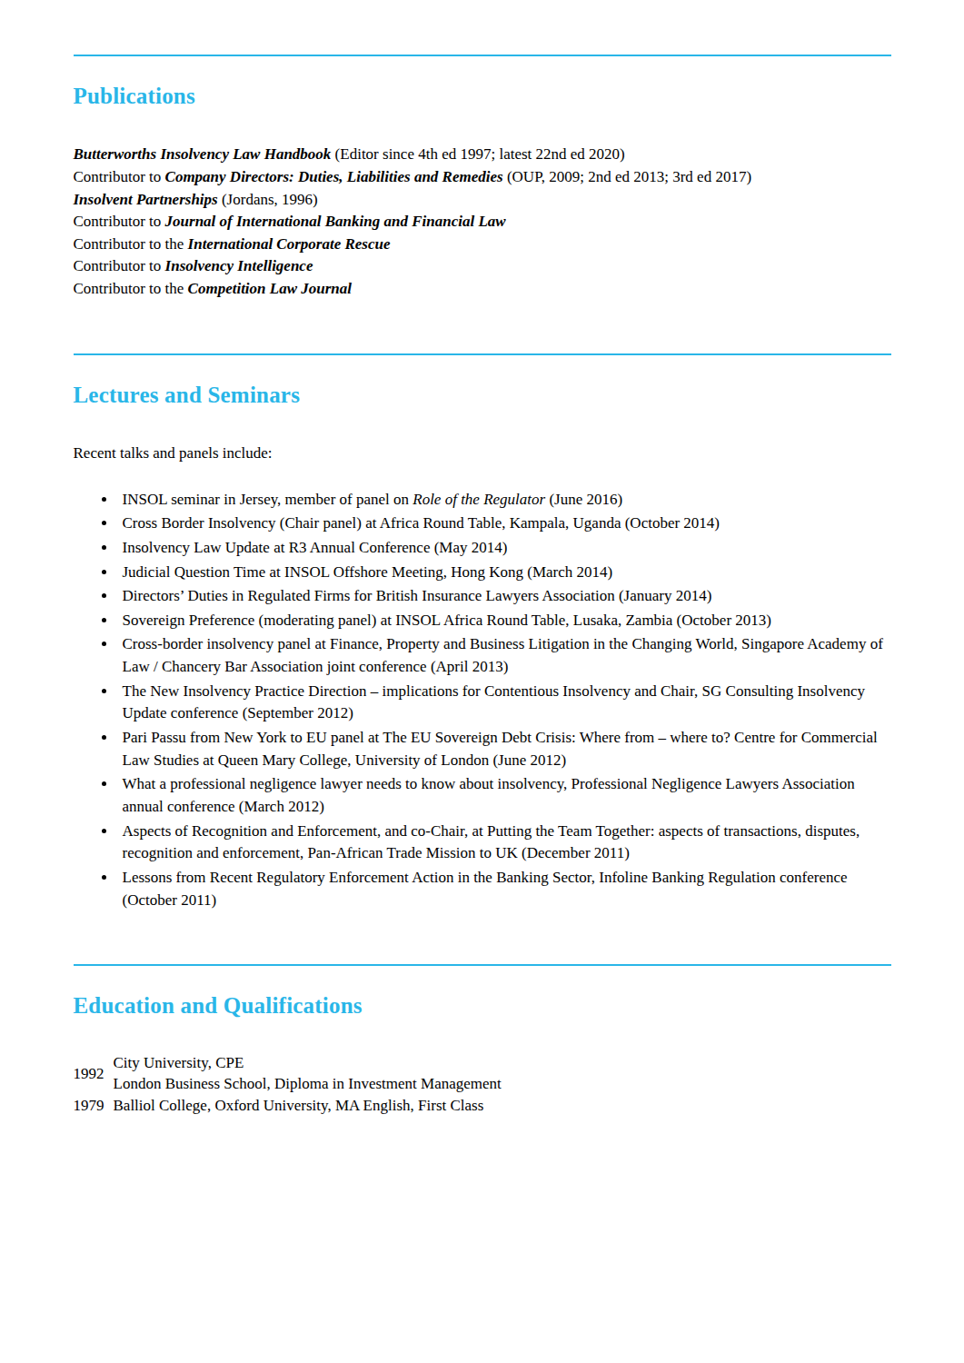Publications
Butterworths Insolvency Law Handbook (Editor since 4th ed 1997; latest 22nd ed 2020)
Contributor to Company Directors: Duties, Liabilities and Remedies (OUP, 2009; 2nd ed 2013; 3rd ed 2017)
Insolvent Partnerships (Jordans, 1996)
Contributor to Journal of International Banking and Financial Law
Contributor to the International Corporate Rescue
Contributor to Insolvency Intelligence
Contributor to the Competition Law Journal
Lectures and Seminars
Recent talks and panels include:
INSOL seminar in Jersey, member of panel on Role of the Regulator (June 2016)
Cross Border Insolvency (Chair panel) at Africa Round Table, Kampala, Uganda (October 2014)
Insolvency Law Update at R3 Annual Conference (May 2014)
Judicial Question Time at INSOL Offshore Meeting, Hong Kong (March 2014)
Directors’ Duties in Regulated Firms for British Insurance Lawyers Association (January 2014)
Sovereign Preference (moderating panel) at INSOL Africa Round Table, Lusaka, Zambia (October 2013)
Cross-border insolvency panel at Finance, Property and Business Litigation in the Changing World, Singapore Academy of Law / Chancery Bar Association joint conference (April 2013)
The New Insolvency Practice Direction – implications for Contentious Insolvency and Chair, SG Consulting Insolvency Update conference (September 2012)
Pari Passu from New York to EU panel at The EU Sovereign Debt Crisis: Where from – where to? Centre for Commercial Law Studies at Queen Mary College, University of London (June 2012)
What a professional negligence lawyer needs to know about insolvency, Professional Negligence Lawyers Association annual conference (March 2012)
Aspects of Recognition and Enforcement, and co-Chair, at Putting the Team Together: aspects of transactions, disputes, recognition and enforcement, Pan-African Trade Mission to UK (December 2011)
Lessons from Recent Regulatory Enforcement Action in the Banking Sector, Infoline Banking Regulation conference (October 2011)
Education and Qualifications
| 1992 | City University, CPE London Business School, Diploma in Investment Management |
| 1979 | Balliol College, Oxford University, MA English, First Class |